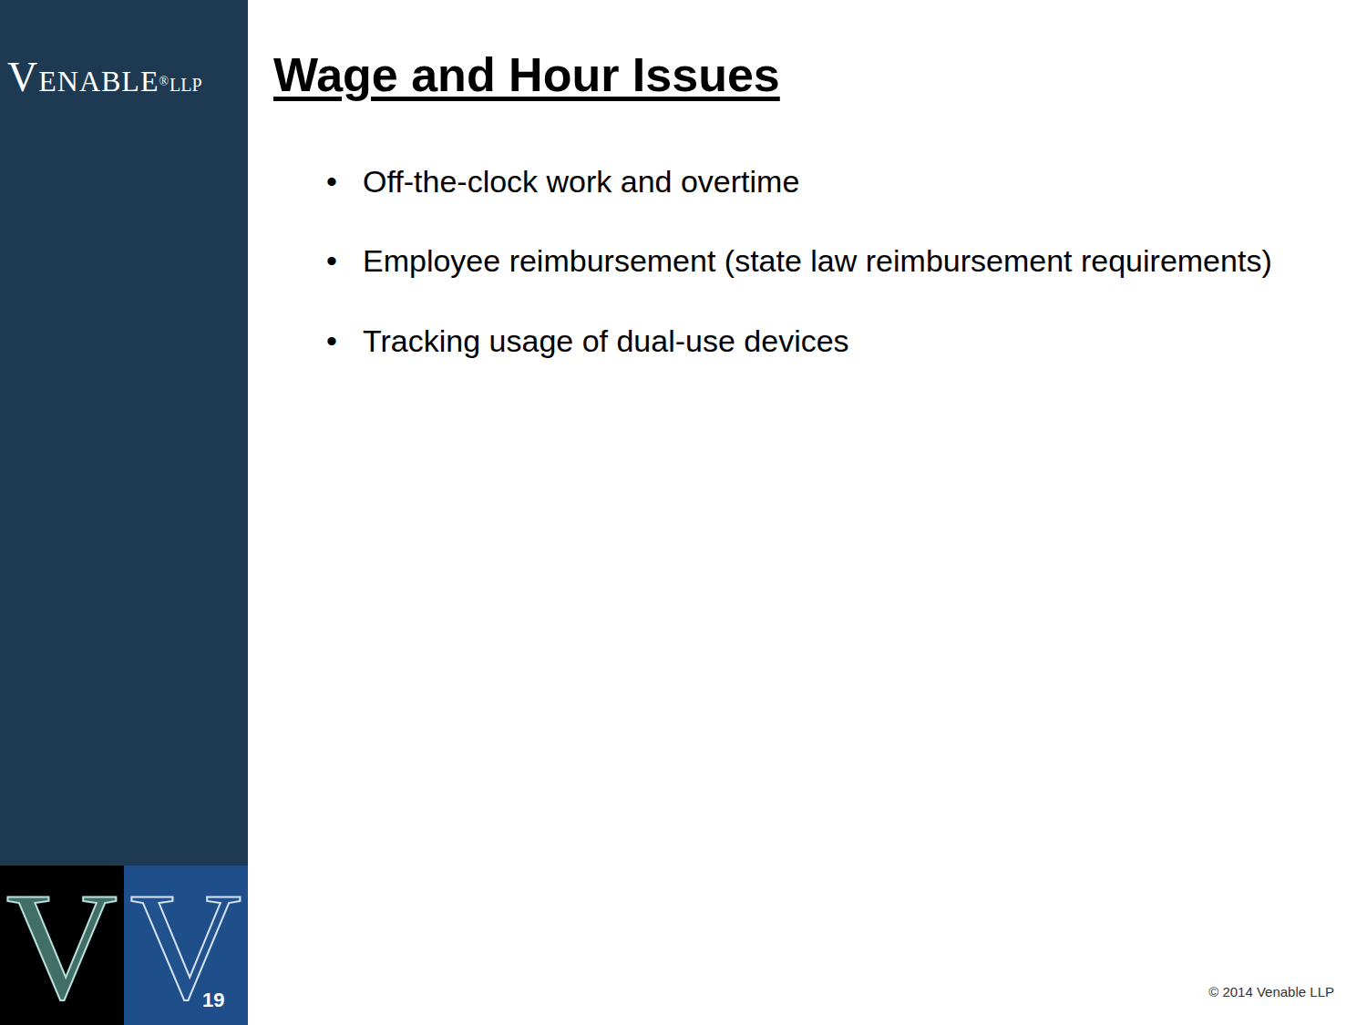Venable®LLP
V
V
19
Wage and Hour Issues
Off-the-clock work and overtime
Employee reimbursement (state law reimbursement requirements)
Tracking usage of dual-use devices
© 2014 Venable LLP